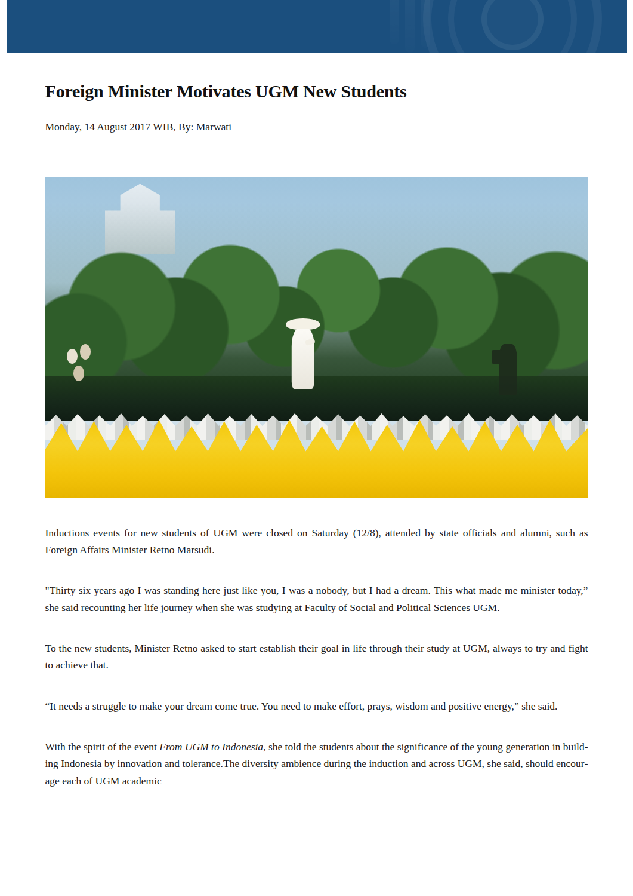Foreign Minister Motivates UGM New Students
Monday, 14 August 2017 WIB, By: Marwati
Inductions events for new students of UGM were closed on Saturday (12/8), attended by state officials and alumni, such as Foreign Affairs Minister Retno Marsudi.
"Thirty six years ago I was standing here just like you, I was a nobody, but I had a dream. This what made me minister today,” she said recounting her life journey when she was studying at Faculty of Social and Political Sciences UGM.
To the new students, Minister Retno asked to start establish their goal in life through their study at UGM, always to try and fight to achieve that.
“It needs a struggle to make your dream come true. You need to make effort, prays, wisdom and positive energy,” she said.
With the spirit of the event From UGM to Indonesia, she told the students about the significance of the young generation in building Indonesia by innovation and tolerance.The diversity ambience during the induction and across UGM, she said, should encourage each of UGM academic